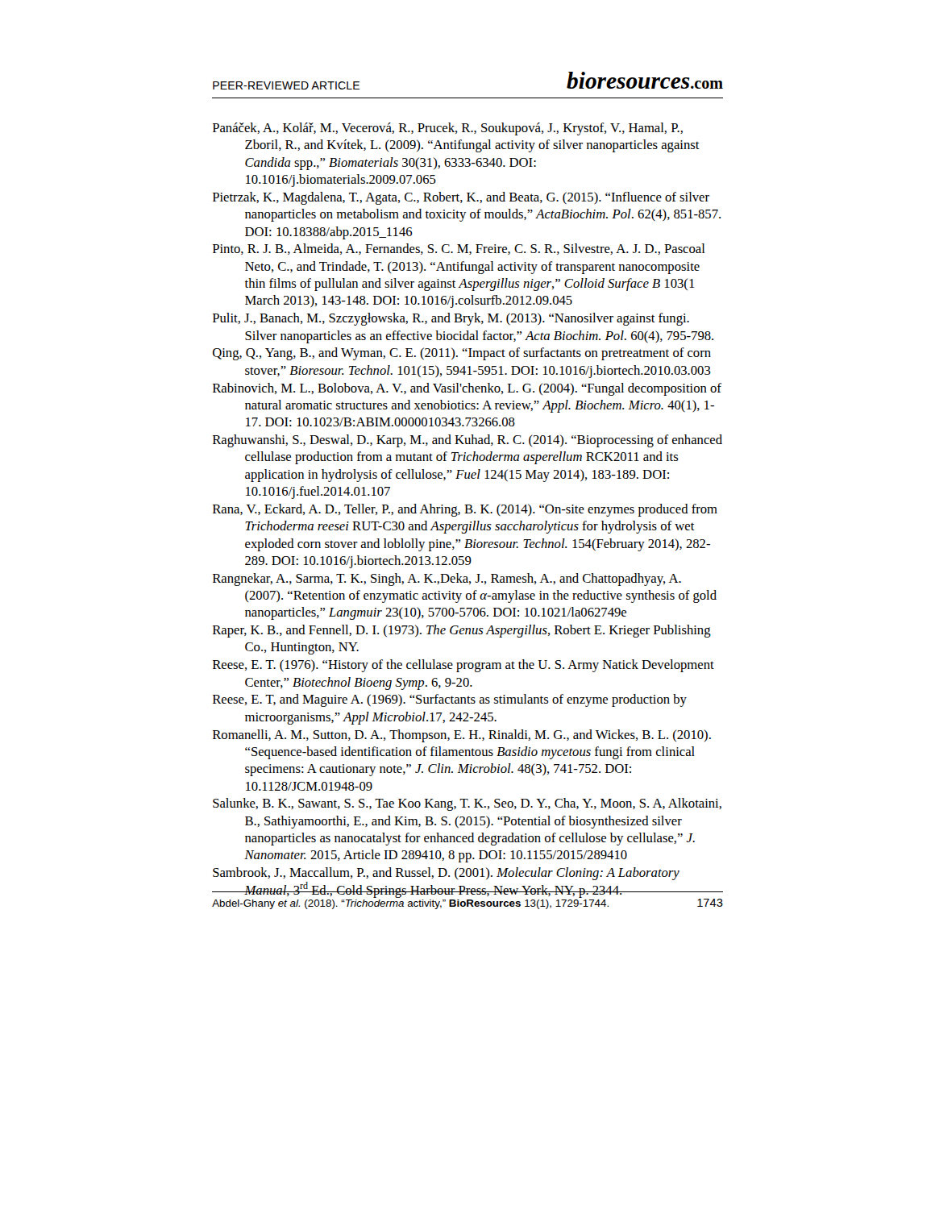PEER-REVIEWED ARTICLE
bioresources.com
Panáček, A., Kolář, M., Vecerová, R., Prucek, R., Soukupová, J., Krystof, V., Hamal, P., Zboril, R., and Kvítek, L. (2009). “Antifungal activity of silver nanoparticles against Candida spp.,” Biomaterials 30(31), 6333-6340. DOI: 10.1016/j.biomaterials.2009.07.065
Pietrzak, K., Magdalena, T., Agata, C., Robert, K., and Beata, G. (2015). “Influence of silver nanoparticles on metabolism and toxicity of moulds,” ActaBiochim. Pol. 62(4), 851-857. DOI: 10.18388/abp.2015_1146
Pinto, R. J. B., Almeida, A., Fernandes, S. C. M, Freire, C. S. R., Silvestre, A. J. D., Pascoal Neto, C., and Trindade, T. (2013). “Antifungal activity of transparent nanocomposite thin films of pullulan and silver against Aspergillus niger,” Colloid Surface B 103(1 March 2013), 143-148. DOI: 10.1016/j.colsurfb.2012.09.045
Pulit, J., Banach, M., Szczygłowska, R., and Bryk, M. (2013). “Nanosilver against fungi. Silver nanoparticles as an effective biocidal factor,” Acta Biochim. Pol. 60(4), 795-798.
Qing, Q., Yang, B., and Wyman, C. E. (2011). “Impact of surfactants on pretreatment of corn stover,” Bioresour. Technol. 101(15), 5941-5951. DOI: 10.1016/j.biortech.2010.03.003
Rabinovich, M. L., Bolobova, A. V., and Vasil'chenko, L. G. (2004). “Fungal decomposition of natural aromatic structures and xenobiotics: A review,” Appl. Biochem. Micro. 40(1), 1-17. DOI: 10.1023/B:ABIM.0000010343.73266.08
Raghuwanshi, S., Deswal, D., Karp, M., and Kuhad, R. C. (2014). “Bioprocessing of enhanced cellulase production from a mutant of Trichoderma asperellum RCK2011 and its application in hydrolysis of cellulose,” Fuel 124(15 May 2014), 183-189. DOI: 10.1016/j.fuel.2014.01.107
Rana, V., Eckard, A. D., Teller, P., and Ahring, B. K. (2014). “On-site enzymes produced from Trichoderma reesei RUT-C30 and Aspergillus saccharolyticus for hydrolysis of wet exploded corn stover and loblolly pine,” Bioresour. Technol. 154(February 2014), 282-289. DOI: 10.1016/j.biortech.2013.12.059
Rangnekar, A., Sarma, T. K., Singh, A. K.,Deka, J., Ramesh, A., and Chattopadhyay, A. (2007). “Retention of enzymatic activity of α-amylase in the reductive synthesis of gold nanoparticles,” Langmuir 23(10), 5700-5706. DOI: 10.1021/la062749e
Raper, K. B., and Fennell, D. I. (1973). The Genus Aspergillus, Robert E. Krieger Publishing Co., Huntington, NY.
Reese, E. T. (1976). “History of the cellulase program at the U. S. Army Natick Development Center,” Biotechnol Bioeng Symp. 6, 9-20.
Reese, E. T, and Maguire A. (1969). “Surfactants as stimulants of enzyme production by microorganisms,” Appl Microbiol.17, 242-245.
Romanelli, A. M., Sutton, D. A., Thompson, E. H., Rinaldi, M. G., and Wickes, B. L. (2010). “Sequence-based identification of filamentous Basidio mycetous fungi from clinical specimens: A cautionary note,” J. Clin. Microbiol. 48(3), 741-752. DOI: 10.1128/JCM.01948-09
Salunke, B. K., Sawant, S. S., Tae Koo Kang, T. K., Seo, D. Y., Cha, Y., Moon, S. A, Alkotaini, B., Sathiyamoorthi, E., and Kim, B. S. (2015). “Potential of biosynthesized silver nanoparticles as nanocatalyst for enhanced degradation of cellulose by cellulase,” J. Nanomater. 2015, Article ID 289410, 8 pp. DOI: 10.1155/2015/289410
Sambrook, J., Maccallum, P., and Russel, D. (2001). Molecular Cloning: A Laboratory Manual, 3rd Ed., Cold Springs Harbour Press, New York, NY, p. 2344.
Abdel-Ghany et al. (2018). “Trichoderma activity,” BioResources 13(1), 1729-1744.
1743